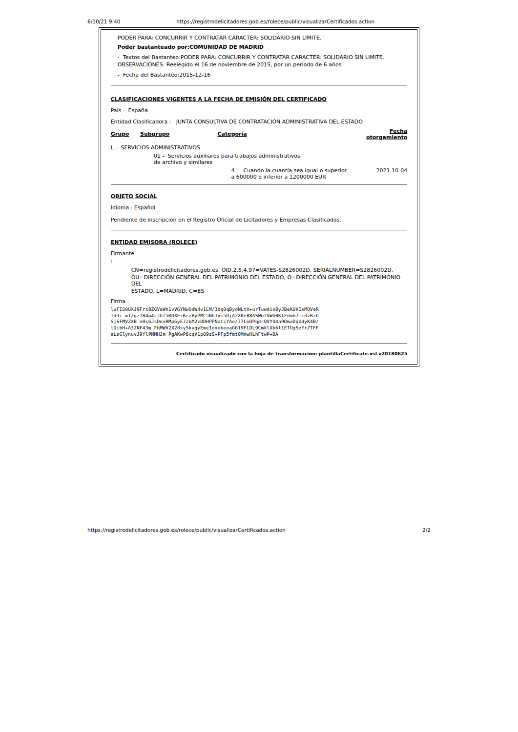6/10/21 9:40 https://registrodelicitadores.gob.es/rolece/public/visualizarCertificados.action
PODER PARA: CONCURRIR Y CONTRATAR CARACTER: SOLIDARIO SIN LIMITE.
Poder bastanteado por:COMUNIDAD DE MADRID
- Textos del Bastanteo:PODER PARA: CONCURRIR Y CONTRATAR CARACTER: SOLIDARIO SIN LIMITE.
OBSERVACIONES: Reelegido el 16 de noviembre de 2015, por un periodo de 6 años
- Fecha del Bastanteo:2015-12-16
CLASIFICACIONES VIGENTES A LA FECHA DE EMISIÓN DEL CERTIFICADO
País : España
Entidad Clasificadora : JUNTA CONSULTIVA DE CONTRATACIÓN ADMINISTRATIVA DEL ESTADO
| Grupo | Subgrupo | Categoría | Fecha otorgamiento |
| --- | --- | --- | --- |
| L - SERVICIOS ADMINISTRATIVOS |
| | 01 - Servicios auxiliares para trabajos administrativos de archivo y similares |
| | | 4 - Cuando la cuantía sea igual o superior a 600000 e inferior a 1200000 EUR | 2021-10-04 |
OBJETO SOCIAL
Idioma : Español
Pendiente de inscripción en el Registro Oficial de Licitadores y Empresas Clasificadas.
ENTIDAD EMISORA (ROLECE)
Firmante
:
CN=registrodelicitadores.gob.es, OID.2.5.4.97=VATES-S2826002D, SERIALNUMBER=S2826002D,
OU=DIRECCIÓN GENERAL DEL PATRIMONIO DEL ESTADO, O=DIRECCIÓN GENERAL DEL PATRIMONIO DEL
ESTADO, L=MADRID, C=ES
Firma :
luFIS0UXJ9Frc8ZGVaWh1vVGYNwUdW4v1LM/1dqOqBydNLtV+urTuwdio8yJBeKUV1sMQVeR
Id3i mT/gz184p4rJhf5ROXErKrzByPMC5Nh1xs5DjA2X0eR8ASW6lVWG0KIFdmG7+idzRzh
SjSFMVZXB eHs6JsDnxRMpGyE7zbM2zDDHPPNatiYAe/77LmOPqdrQVYO4a9DmaDqUdyK4B/
lOibH+A32NF43m FhMWV2X2dsy5kvgyEme1exekeeaG619FLDL9CmklXb6l1ETUgSzYrZTFF
aLsGlynuvJ9YlPNMHJm PgAKwP6cqV1pO9zS+PFp5fmt0MmwHLhFtwP+DA==
Certificado visualizado con la hoja de transformacion: plantillaCertificate.xsl v20180625
https://registrodelicitadores.gob.es/rolece/public/visualizarCertificados.action 2/2